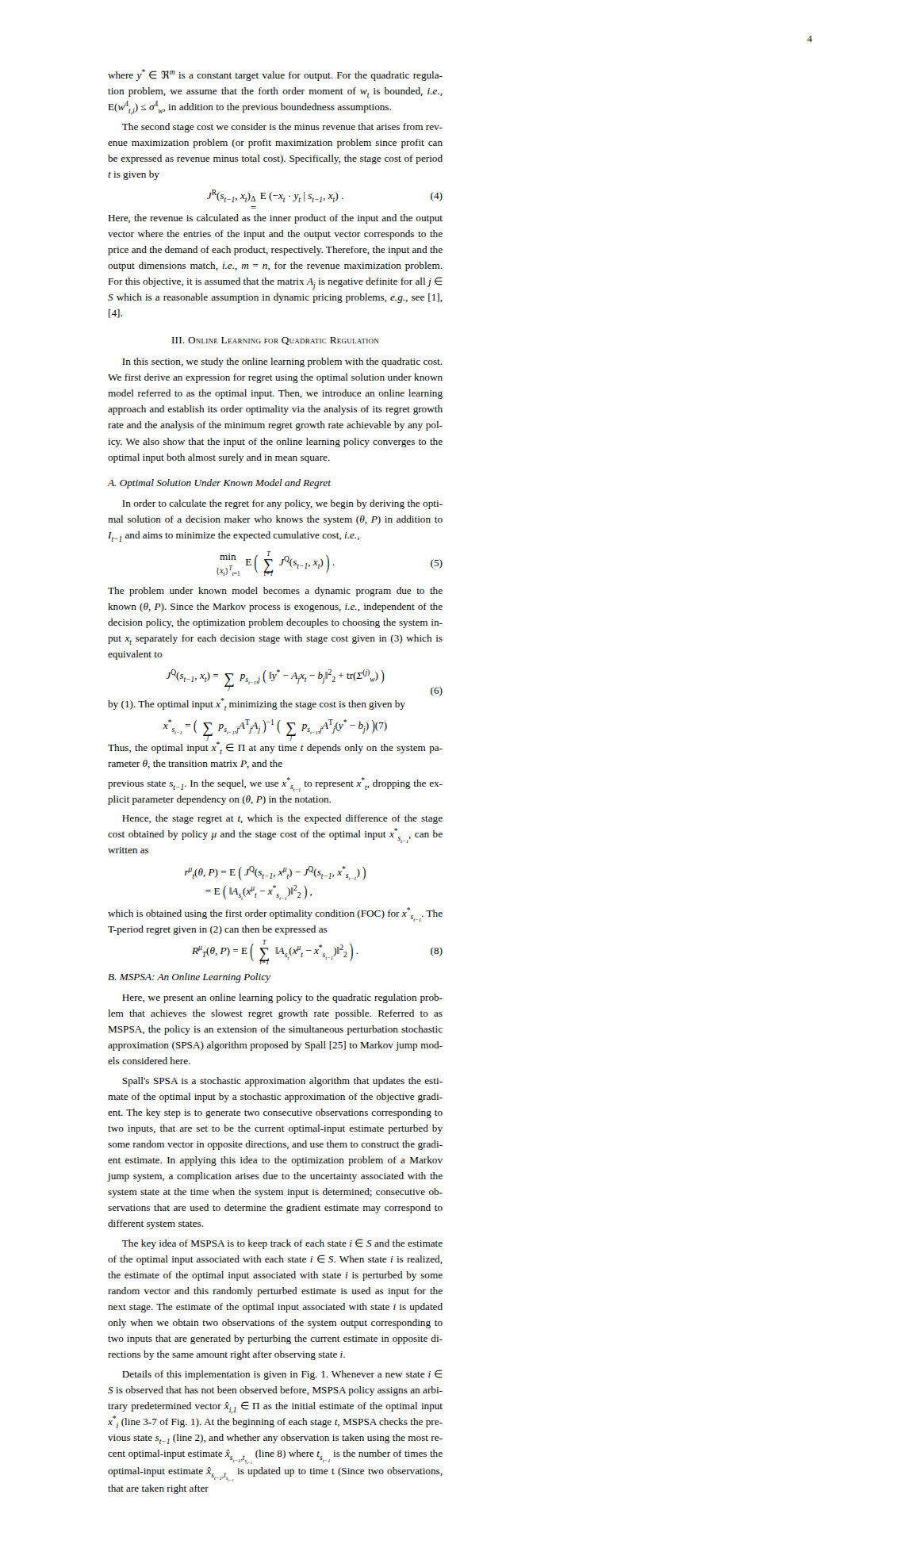4
where y* ∈ ℜm is a constant target value for output. For the quadratic regulation problem, we assume that the forth order moment of wt is bounded, i.e., E(w4t,i) ≤ σ4w, in addition to the previous boundedness assumptions.
The second stage cost we consider is the minus revenue that arises from revenue maximization problem (or profit maximization problem since profit can be expressed as revenue minus total cost). Specifically, the stage cost of period t is given by
JR(st−1, xt) Δ = E (−xt · yt | st−1, xt) . (4)
Here, the revenue is calculated as the inner product of the input and the output vector where the entries of the input and the output vector corresponds to the price and the demand of each product, respectively. Therefore, the input and the output dimensions match, i.e., m = n, for the revenue maximization problem. For this objective, it is assumed that the matrix Aj is negative definite for all j ∈ S which is a reasonable assumption in dynamic pricing problems, e.g., see [1], [4].
III. Online Learning for Quadratic Regulation
In this section, we study the online learning problem with the quadratic cost. We first derive an expression for regret using the optimal solution under known model referred to as the optimal input. Then, we introduce an online learning approach and establish its order optimality via the analysis of its regret growth rate and the analysis of the minimum regret growth rate achievable by any policy. We also show that the input of the online learning policy converges to the optimal input both almost surely and in mean square.
A. Optimal Solution Under Known Model and Regret
In order to calculate the regret for any policy, we begin by deriving the optimal solution of a decision maker who knows the system (θ, P) in addition to It−1 and aims to minimize the expected cumulative cost, i.e.,
min {xt}Tt=1 E ( ∑Tt=1 JQ(st−1, xt) ) . (5)
The problem under known model becomes a dynamic program due to the known (θ, P). Since the Markov process is exogenous, i.e., independent of the decision policy, the optimization problem decouples to choosing the system input xt separately for each decision stage with stage cost given in (3) which is equivalent to
JQ(st−1, xt) = ∑j pst−1,j ( ‖y* − Ajxt − bj‖22 + tr(Σ(j)w) ) (6)
by (1). The optimal input x*t minimizing the stage cost is then given by
x*st−1 = ( ∑j pst−1,j ATjAj )−1 ( ∑j pst−1,j ATj(y* − bj) )(7)
Thus, the optimal input x*t ∈ Π at any time t depends only on the system parameter θ, the transition matrix P, and the
previous state st−1. In the sequel, we use x*st−1 to represent x*t, dropping the explicit parameter dependency on (θ, P) in the notation.
Hence, the stage regret at t, which is the expected difference of the stage cost obtained by policy μ and the stage cost of the optimal input x*st−1, can be written as
rμt(θ, P) = E ( JQ(st−1, xμt) − JQ(st−1, x*st−1) ) = E ( ‖Ast(xμt − x*st−1)‖22 ) ,
which is obtained using the first order optimality condition (FOC) for x*st−1. The T-period regret given in (2) can then be expressed as
RμT(θ, P) = E ( ∑Tt=1 ‖Ast(xμt − x*st−1)‖22 ) . (8)
B. MSPSA: An Online Learning Policy
Here, we present an online learning policy to the quadratic regulation problem that achieves the slowest regret growth rate possible. Referred to as MSPSA, the policy is an extension of the simultaneous perturbation stochastic approximation (SPSA) algorithm proposed by Spall [25] to Markov jump models considered here.
Spall's SPSA is a stochastic approximation algorithm that updates the estimate of the optimal input by a stochastic approximation of the objective gradient. The key step is to generate two consecutive observations corresponding to two inputs, that are set to be the current optimal-input estimate perturbed by some random vector in opposite directions, and use them to construct the gradient estimate. In applying this idea to the optimization problem of a Markov jump system, a complication arises due to the uncertainty associated with the system state at the time when the system input is determined; consecutive observations that are used to determine the gradient estimate may correspond to different system states.
The key idea of MSPSA is to keep track of each state i ∈ S and the estimate of the optimal input associated with each state i ∈ S. When state i is realized, the estimate of the optimal input associated with state i is perturbed by some random vector and this randomly perturbed estimate is used as input for the next stage. The estimate of the optimal input associated with state i is updated only when we obtain two observations of the system output corresponding to two inputs that are generated by perturbing the current estimate in opposite directions by the same amount right after observing state i.
Details of this implementation is given in Fig. 1. Whenever a new state i ∈ S is observed that has not been observed before, MSPSA policy assigns an arbitrary predetermined vector x̂i,1 ∈ Π as the initial estimate of the optimal input x*i (line 3-7 of Fig. 1). At the beginning of each stage t, MSPSA checks the previous state st−1 (line 2), and whether any observation is taken using the most recent optimal-input estimate x̂st−1,tst−1 (line 8) where tst−1 is the number of times the optimal-input estimate x̂st−1,tst−1 is updated up to time t (Since two observations, that are taken right after